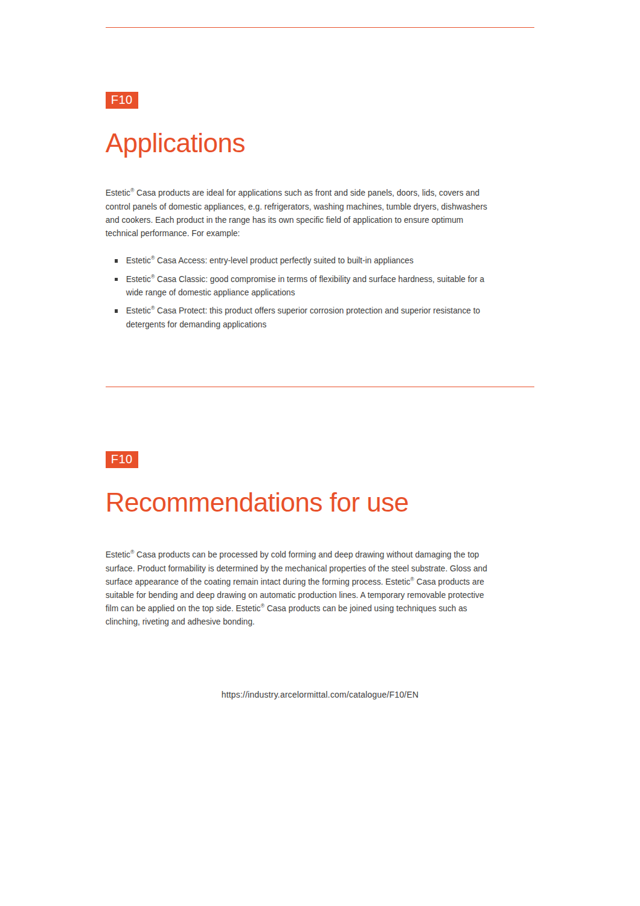F10
Applications
Estetic® Casa products are ideal for applications such as front and side panels, doors, lids, covers and control panels of domestic appliances, e.g. refrigerators, washing machines, tumble dryers, dishwashers and cookers. Each product in the range has its own specific field of application to ensure optimum technical performance. For example:
Estetic® Casa Access: entry-level product perfectly suited to built-in appliances
Estetic® Casa Classic: good compromise in terms of flexibility and surface hardness, suitable for a wide range of domestic appliance applications
Estetic® Casa Protect: this product offers superior corrosion protection and superior resistance to detergents for demanding applications
F10
Recommendations for use
Estetic® Casa products can be processed by cold forming and deep drawing without damaging the top surface. Product formability is determined by the mechanical properties of the steel substrate. Gloss and surface appearance of the coating remain intact during the forming process. Estetic® Casa products are suitable for bending and deep drawing on automatic production lines. A temporary removable protective film can be applied on the top side. Estetic® Casa products can be joined using techniques such as clinching, riveting and adhesive bonding.
https://industry.arcelormittal.com/catalogue/F10/EN